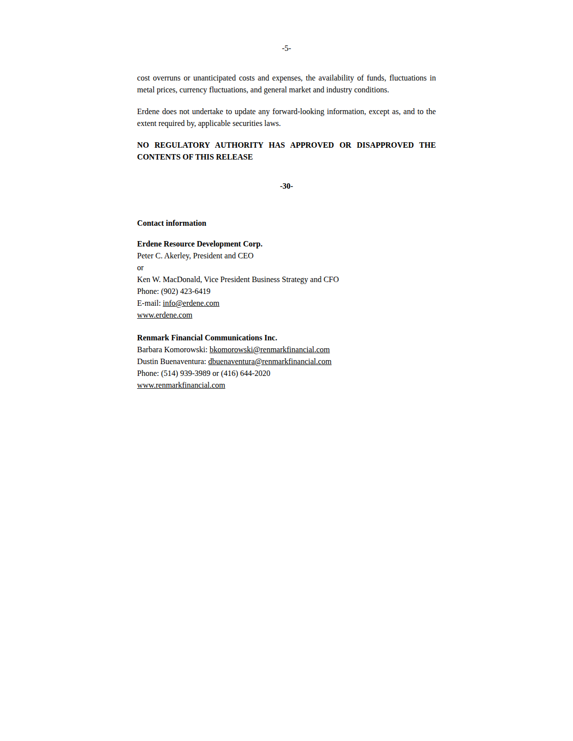-5-
cost overruns or unanticipated costs and expenses, the availability of funds, fluctuations in metal prices, currency fluctuations, and general market and industry conditions.
Erdene does not undertake to update any forward-looking information, except as, and to the extent required by, applicable securities laws.
NO REGULATORY AUTHORITY HAS APPROVED OR DISAPPROVED THE CONTENTS OF THIS RELEASE
-30-
Contact information
Erdene Resource Development Corp. Peter C. Akerley, President and CEO or Ken W. MacDonald, Vice President Business Strategy and CFO Phone: (902) 423-6419 E-mail: info@erdene.com www.erdene.com
Renmark Financial Communications Inc. Barbara Komorowski: bkomorowski@renmarkfinancial.com Dustin Buenaventura: dbuenaventura@renmarkfinancial.com Phone: (514) 939-3989 or (416) 644-2020 www.renmarkfinancial.com